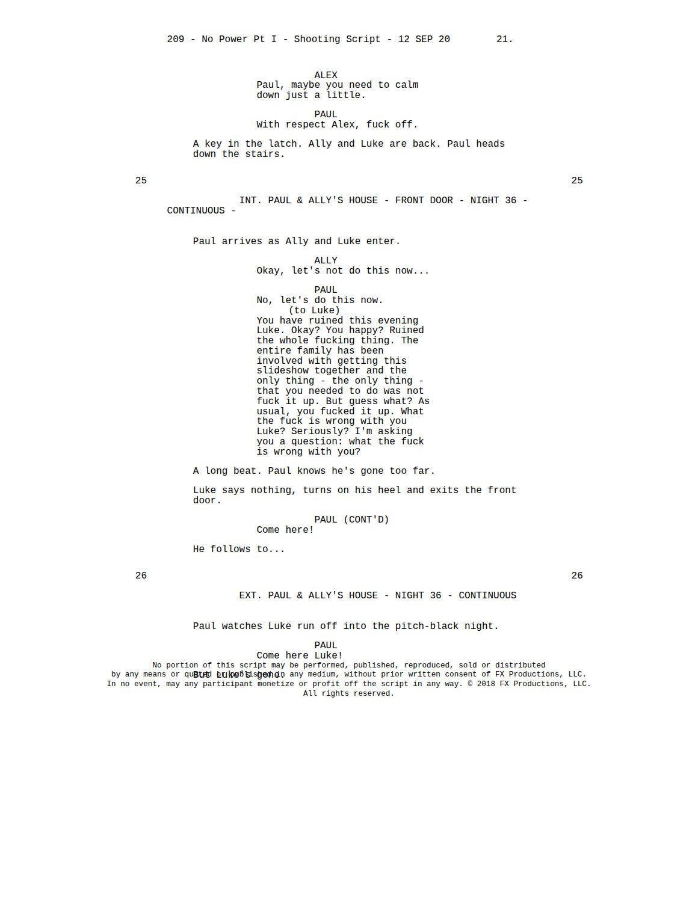209 - No Power Pt I - Shooting Script - 12 SEP 20 21.
ALEX
Paul, maybe you need to calm down just a little.
PAUL
With respect Alex, fuck off.
A key in the latch. Ally and Luke are back. Paul heads down the stairs.
2525 INT. PAUL & ALLY'S HOUSE - FRONT DOOR - NIGHT 36 - CONTINUOUS -
Paul arrives as Ally and Luke enter.
ALLY
Okay, let's not do this now...
PAUL
No, let's do this now.
(to Luke)
You have ruined this evening Luke. Okay? You happy? Ruined the whole fucking thing. The entire family has been involved with getting this slideshow together and the only thing - the only thing - that you needed to do was not fuck it up. But guess what? As usual, you fucked it up. What the fuck is wrong with you Luke? Seriously? I'm asking you a question: what the fuck is wrong with you?
A long beat. Paul knows he's gone too far.
Luke says nothing, turns on his heel and exits the front door.
PAUL (CONT'D)
Come here!
He follows to...
2626 EXT. PAUL & ALLY'S HOUSE - NIGHT 36 - CONTINUOUS
Paul watches Luke run off into the pitch-black night.
PAUL
Come here Luke!
But Luke's gone.
No portion of this script may be performed, published, reproduced, sold or distributed
by any means or quoted or published in any medium, without prior written consent of FX Productions, LLC.
In no event, may any participant monetize or profit off the script in any way. © 2018 FX Productions, LLC. All rights reserved.